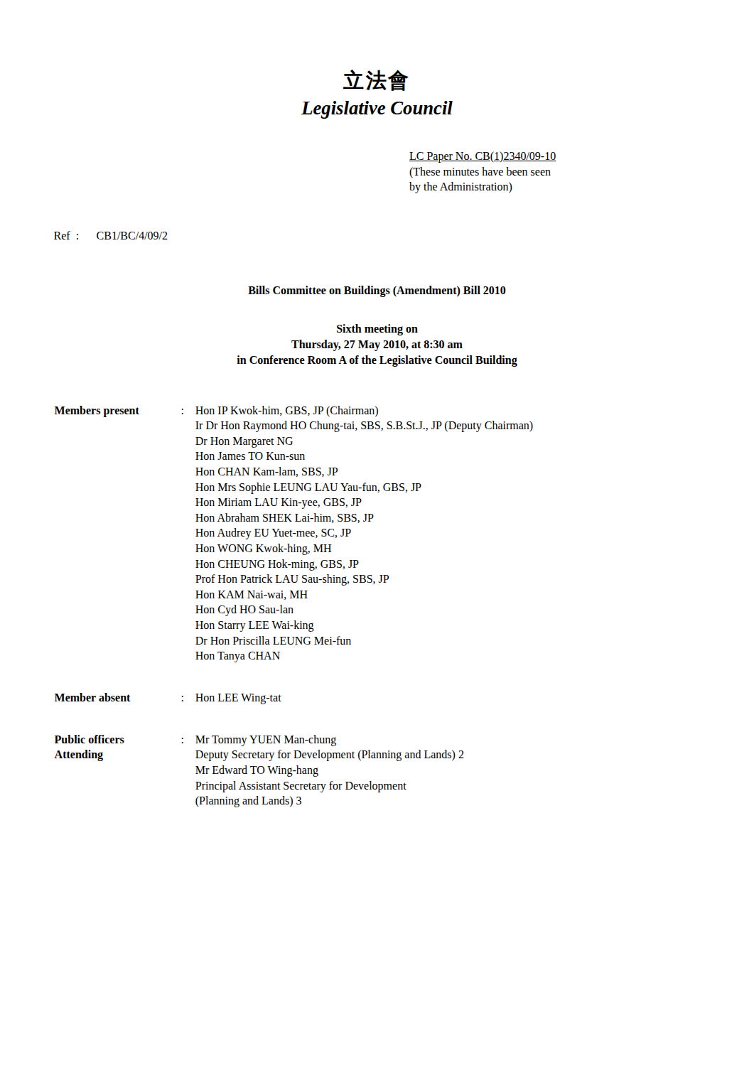立法會
Legislative Council
LC Paper No. CB(1)2340/09-10 (These minutes have been seen
by the Administration)
Ref : CB1/BC/4/09/2
Bills Committee on Buildings (Amendment) Bill 2010
Sixth meeting on
Thursday, 27 May 2010, at 8:30 am
in Conference Room A of the Legislative Council Building
| Members present | : | Hon IP Kwok-him, GBS, JP (Chairman) Ir Dr Hon Raymond HO Chung-tai, SBS, S.B.St.J., JP (Deputy Chairman) Dr Hon Margaret NG Hon James TO Kun-sun Hon CHAN Kam-lam, SBS, JP Hon Mrs Sophie LEUNG LAU Yau-fun, GBS, JP Hon Miriam LAU Kin-yee, GBS, JP Hon Abraham SHEK Lai-him, SBS, JP Hon Audrey EU Yuet-mee, SC, JP Hon WONG Kwok-hing, MH Hon CHEUNG Hok-ming, GBS, JP Prof Hon Patrick LAU Sau-shing, SBS, JP Hon KAM Nai-wai, MH Hon Cyd HO Sau-lan Hon Starry LEE Wai-king Dr Hon Priscilla LEUNG Mei-fun Hon Tanya CHAN |
| Member absent | : | Hon LEE Wing-tat |
| Public officers Attending | : | Mr Tommy YUEN Man-chung Deputy Secretary for Development (Planning and Lands) 2 Mr Edward TO Wing-hang Principal Assistant Secretary for Development (Planning and Lands) 3 |